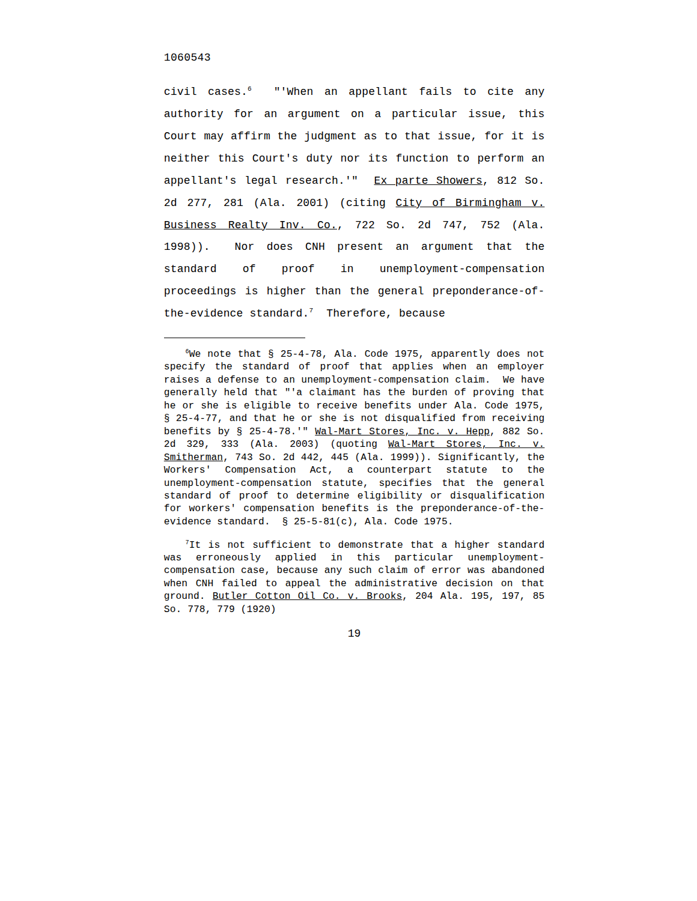1060543
civil cases.6 "'When an appellant fails to cite any authority for an argument on a particular issue, this Court may affirm the judgment as to that issue, for it is neither this Court's duty nor its function to perform an appellant's legal research.'" Ex parte Showers, 812 So. 2d 277, 281 (Ala. 2001) (citing City of Birmingham v. Business Realty Inv. Co., 722 So. 2d 747, 752 (Ala. 1998)). Nor does CNH present an argument that the standard of proof in unemployment-compensation proceedings is higher than the general preponderance-of-the-evidence standard.7 Therefore, because
6We note that § 25-4-78, Ala. Code 1975, apparently does not specify the standard of proof that applies when an employer raises a defense to an unemployment-compensation claim. We have generally held that "'a claimant has the burden of proving that he or she is eligible to receive benefits under Ala. Code 1975, § 25-4-77, and that he or she is not disqualified from receiving benefits by § 25-4-78.'" Wal-Mart Stores, Inc. v. Hepp, 882 So. 2d 329, 333 (Ala. 2003) (quoting Wal-Mart Stores, Inc. v. Smitherman, 743 So. 2d 442, 445 (Ala. 1999)). Significantly, the Workers' Compensation Act, a counterpart statute to the unemployment-compensation statute, specifies that the general standard of proof to determine eligibility or disqualification for workers' compensation benefits is the preponderance-of-the-evidence standard. § 25-5-81(c), Ala. Code 1975.
7It is not sufficient to demonstrate that a higher standard was erroneously applied in this particular unemployment-compensation case, because any such claim of error was abandoned when CNH failed to appeal the administrative decision on that ground. Butler Cotton Oil Co. v. Brooks, 204 Ala. 195, 197, 85 So. 778, 779 (1920)
19